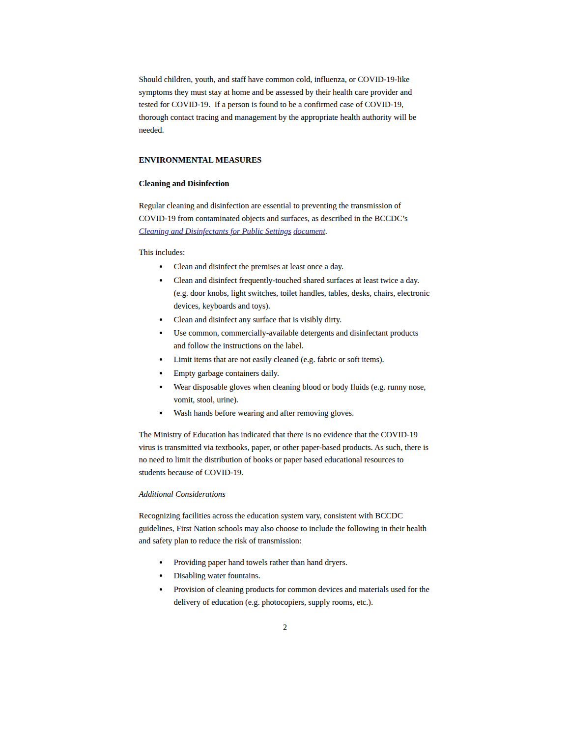Should children, youth, and staff have common cold, influenza, or COVID-19-like symptoms they must stay at home and be assessed by their health care provider and tested for COVID-19. If a person is found to be a confirmed case of COVID-19, thorough contact tracing and management by the appropriate health authority will be needed.
ENVIRONMENTAL MEASURES
Cleaning and Disinfection
Regular cleaning and disinfection are essential to preventing the transmission of COVID-19 from contaminated objects and surfaces, as described in the BCCDC’s Cleaning and Disinfectants for Public Settings document.
This includes:
Clean and disinfect the premises at least once a day.
Clean and disinfect frequently-touched shared surfaces at least twice a day. (e.g. door knobs, light switches, toilet handles, tables, desks, chairs, electronic devices, keyboards and toys).
Clean and disinfect any surface that is visibly dirty.
Use common, commercially-available detergents and disinfectant products and follow the instructions on the label.
Limit items that are not easily cleaned (e.g. fabric or soft items).
Empty garbage containers daily.
Wear disposable gloves when cleaning blood or body fluids (e.g. runny nose, vomit, stool, urine).
Wash hands before wearing and after removing gloves.
The Ministry of Education has indicated that there is no evidence that the COVID-19 virus is transmitted via textbooks, paper, or other paper-based products. As such, there is no need to limit the distribution of books or paper based educational resources to students because of COVID-19.
Additional Considerations
Recognizing facilities across the education system vary, consistent with BCCDC guidelines, First Nation schools may also choose to include the following in their health and safety plan to reduce the risk of transmission:
Providing paper hand towels rather than hand dryers.
Disabling water fountains.
Provision of cleaning products for common devices and materials used for the delivery of education (e.g. photocopiers, supply rooms, etc.).
2